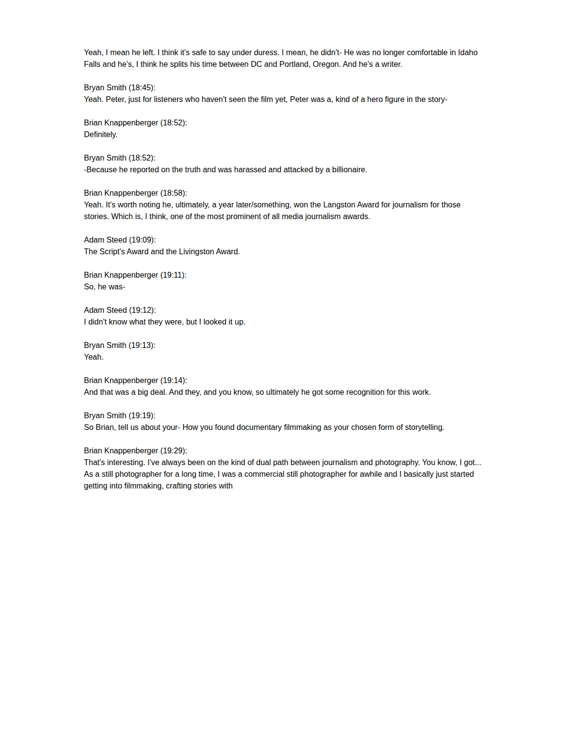Yeah, I mean he left. I think it's safe to say under duress. I mean, he didn't- He was no longer comfortable in Idaho Falls and he's, I think he splits his time between DC and Portland, Oregon. And he's a writer.
Bryan Smith (18:45):
Yeah. Peter, just for listeners who haven't seen the film yet, Peter was a, kind of a hero figure in the story-
Brian Knappenberger (18:52):
Definitely.
Bryan Smith (18:52):
-Because he reported on the truth and was harassed and attacked by a billionaire.
Brian Knappenberger (18:58):
Yeah. It's worth noting he, ultimately, a year later/something, won the Langston Award for journalism for those stories. Which is, I think, one of the most prominent of all media journalism awards.
Adam Steed (19:09):
The Script's Award and the Livingston Award.
Brian Knappenberger (19:11):
So, he was-
Adam Steed (19:12):
I didn't know what they were, but I looked it up.
Bryan Smith (19:13):
Yeah.
Brian Knappenberger (19:14):
And that was a big deal. And they, and you know, so ultimately he got some recognition for this work.
Bryan Smith (19:19):
So Brian, tell us about your- How you found documentary filmmaking as your chosen form of storytelling.
Brian Knappenberger (19:29):
That's interesting. I've always been on the kind of dual path between journalism and photography. You know, I got... As a still photographer for a long time, I was a commercial still photographer for awhile and I basically just started getting into filmmaking, crafting stories with